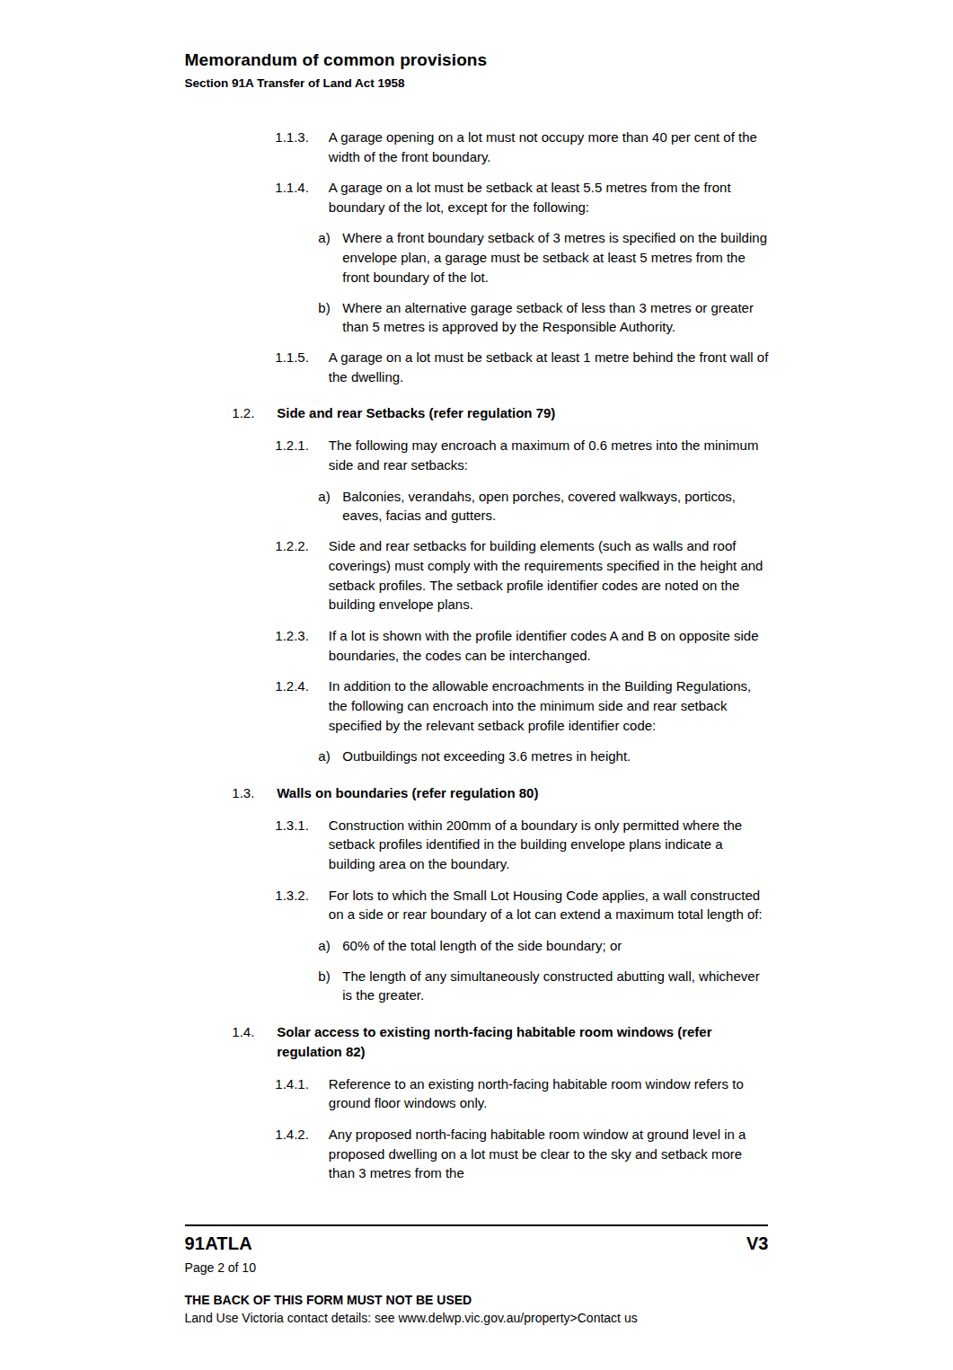Memorandum of common provisions
Section 91A Transfer of Land Act 1958
1.1.3. A garage opening on a lot must not occupy more than 40 per cent of the width of the front boundary.
1.1.4. A garage on a lot must be setback at least 5.5 metres from the front boundary of the lot, except for the following:
a) Where a front boundary setback of 3 metres is specified on the building envelope plan, a garage must be setback at least 5 metres from the front boundary of the lot.
b) Where an alternative garage setback of less than 3 metres or greater than 5 metres is approved by the Responsible Authority.
1.1.5. A garage on a lot must be setback at least 1 metre behind the front wall of the dwelling.
1.2. Side and rear Setbacks (refer regulation 79)
1.2.1. The following may encroach a maximum of 0.6 metres into the minimum side and rear setbacks:
a) Balconies, verandahs, open porches, covered walkways, porticos, eaves, facias and gutters.
1.2.2. Side and rear setbacks for building elements (such as walls and roof coverings) must comply with the requirements specified in the height and setback profiles. The setback profile identifier codes are noted on the building envelope plans.
1.2.3. If a lot is shown with the profile identifier codes A and B on opposite side boundaries, the codes can be interchanged.
1.2.4. In addition to the allowable encroachments in the Building Regulations, the following can encroach into the minimum side and rear setback specified by the relevant setback profile identifier code:
a) Outbuildings not exceeding 3.6 metres in height.
1.3. Walls on boundaries (refer regulation 80)
1.3.1. Construction within 200mm of a boundary is only permitted where the setback profiles identified in the building envelope plans indicate a building area on the boundary.
1.3.2. For lots to which the Small Lot Housing Code applies, a wall constructed on a side or rear boundary of a lot can extend a maximum total length of:
a) 60% of the total length of the side boundary; or
b) The length of any simultaneously constructed abutting wall, whichever is the greater.
1.4. Solar access to existing north-facing habitable room windows (refer regulation 82)
1.4.1. Reference to an existing north-facing habitable room window refers to ground floor windows only.
1.4.2. Any proposed north-facing habitable room window at ground level in a proposed dwelling on a lot must be clear to the sky and setback more than 3 metres from the
91ATLA
V3
Page 2 of 10
THE BACK OF THIS FORM MUST NOT BE USED
Land Use Victoria contact details: see www.delwp.vic.gov.au/property>Contact us